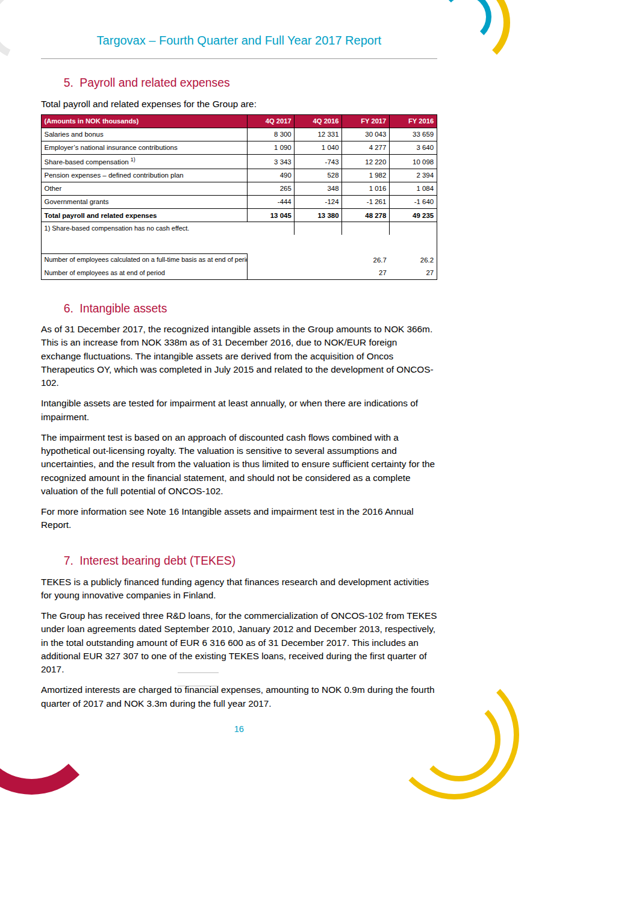Targovax – Fourth Quarter and Full Year 2017 Report
5. Payroll and related expenses
Total payroll and related expenses for the Group are:
| (Amounts in NOK thousands) | 4Q 2017 | 4Q 2016 | FY 2017 | FY 2016 |
| --- | --- | --- | --- | --- |
| Salaries and bonus | 8 300 | 12 331 | 30 043 | 33 659 |
| Employer’s national insurance contributions | 1 090 | 1 040 | 4 277 | 3 640 |
| Share-based compensation 1) | 3 343 | -743 | 12 220 | 10 098 |
| Pension expenses – defined contribution plan | 490 | 528 | 1 982 | 2 394 |
| Other | 265 | 348 | 1 016 | 1 084 |
| Governmental grants | -444 | -124 | -1 261 | -1 640 |
| Total payroll and related expenses | 13 045 | 13 380 | 48 278 | 49 235 |
| 1) Share-based compensation has no cash effect. | | | | |
| Number of employees calculated on a full-time basis as at end of period | | | 26.7 | 26.2 |
| Number of employees as at end of period | | | 27 | 27 |
6. Intangible assets
As of 31 December 2017, the recognized intangible assets in the Group amounts to NOK 366m. This is an increase from NOK 338m as of 31 December 2016, due to NOK/EUR foreign exchange fluctuations. The intangible assets are derived from the acquisition of Oncos Therapeutics OY, which was completed in July 2015 and related to the development of ONCOS-102.
Intangible assets are tested for impairment at least annually, or when there are indications of impairment.
The impairment test is based on an approach of discounted cash flows combined with a hypothetical out-licensing royalty. The valuation is sensitive to several assumptions and uncertainties, and the result from the valuation is thus limited to ensure sufficient certainty for the recognized amount in the financial statement, and should not be considered as a complete valuation of the full potential of ONCOS-102.
For more information see Note 16 Intangible assets and impairment test in the 2016 Annual Report.
7. Interest bearing debt (TEKES)
TEKES is a publicly financed funding agency that finances research and development activities for young innovative companies in Finland.
The Group has received three R&D loans, for the commercialization of ONCOS-102 from TEKES under loan agreements dated September 2010, January 2012 and December 2013, respectively, in the total outstanding amount of EUR 6 316 600 as of 31 December 2017. This includes an additional EUR 327 307 to one of the existing TEKES loans, received during the first quarter of 2017.
Amortized interests are charged to financial expenses, amounting to NOK 0.9m during the fourth quarter of 2017 and NOK 3.3m during the full year 2017.
16